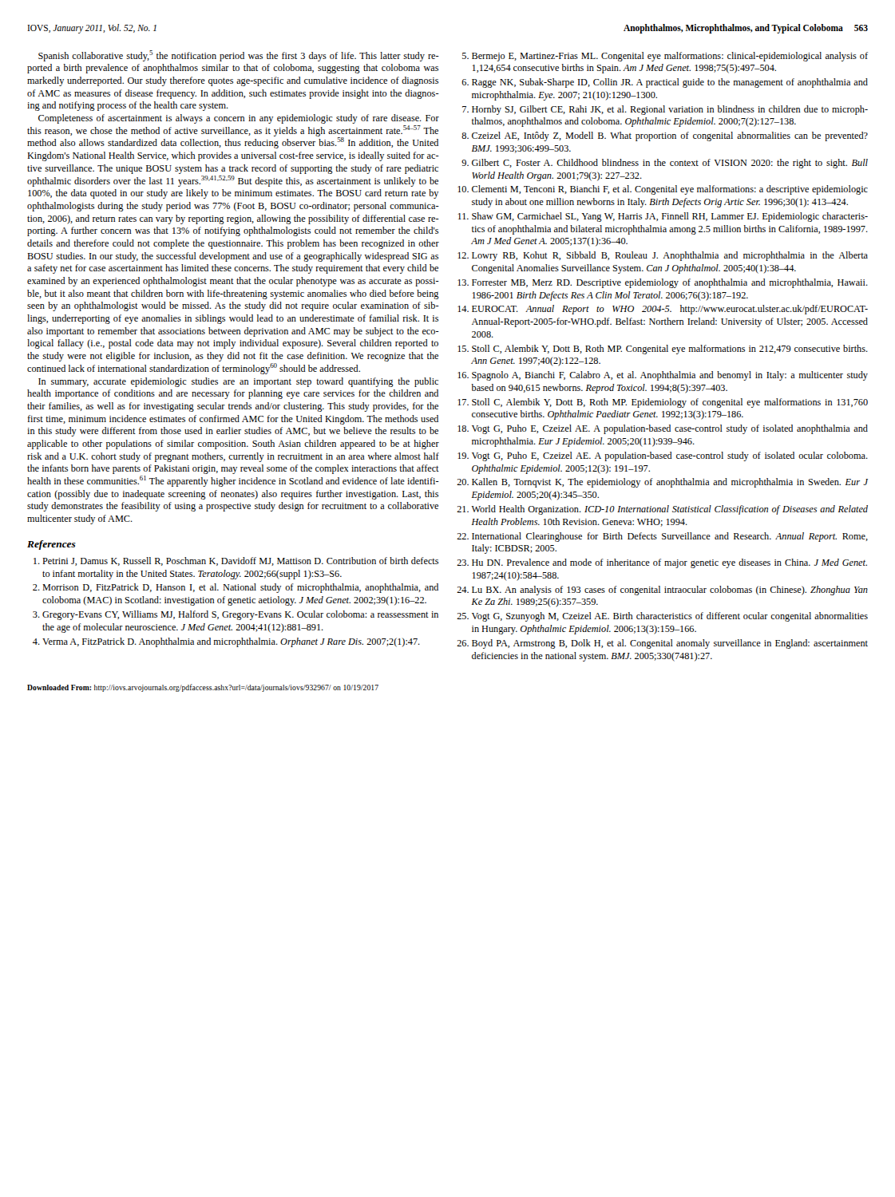IOVS, January 2011, Vol. 52, No. 1
Anophthalmos, Microphthalmos, and Typical Coloboma563
Spanish collaborative study,5 the notification period was the first 3 days of life. This latter study reported a birth prevalence of anophthalmos similar to that of coloboma, suggesting that coloboma was markedly underreported. Our study therefore quotes age-specific and cumulative incidence of diagnosis of AMC as measures of disease frequency. In addition, such estimates provide insight into the diagnosing and notifying process of the health care system.
Completeness of ascertainment is always a concern in any epidemiologic study of rare disease. For this reason, we chose the method of active surveillance, as it yields a high ascertainment rate.54–57 The method also allows standardized data collection, thus reducing observer bias.58 In addition, the United Kingdom's National Health Service, which provides a universal cost-free service, is ideally suited for active surveillance. The unique BOSU system has a track record of supporting the study of rare pediatric ophthalmic disorders over the last 11 years.39,41,52,59 But despite this, as ascertainment is unlikely to be 100%, the data quoted in our study are likely to be minimum estimates. The BOSU card return rate by ophthalmologists during the study period was 77% (Foot B, BOSU co-ordinator; personal communication, 2006), and return rates can vary by reporting region, allowing the possibility of differential case reporting. A further concern was that 13% of notifying ophthalmologists could not remember the child's details and therefore could not complete the questionnaire. This problem has been recognized in other BOSU studies. In our study, the successful development and use of a geographically widespread SIG as a safety net for case ascertainment has limited these concerns. The study requirement that every child be examined by an experienced ophthalmologist meant that the ocular phenotype was as accurate as possible, but it also meant that children born with life-threatening systemic anomalies who died before being seen by an ophthalmologist would be missed. As the study did not require ocular examination of siblings, underreporting of eye anomalies in siblings would lead to an underestimate of familial risk. It is also important to remember that associations between deprivation and AMC may be subject to the ecological fallacy (i.e., postal code data may not imply individual exposure). Several children reported to the study were not eligible for inclusion, as they did not fit the case definition. We recognize that the continued lack of international standardization of terminology60 should be addressed.
In summary, accurate epidemiologic studies are an important step toward quantifying the public health importance of conditions and are necessary for planning eye care services for the children and their families, as well as for investigating secular trends and/or clustering. This study provides, for the first time, minimum incidence estimates of confirmed AMC for the United Kingdom. The methods used in this study were different from those used in earlier studies of AMC, but we believe the results to be applicable to other populations of similar composition. South Asian children appeared to be at higher risk and a U.K. cohort study of pregnant mothers, currently in recruitment in an area where almost half the infants born have parents of Pakistani origin, may reveal some of the complex interactions that affect health in these communities.61 The apparently higher incidence in Scotland and evidence of late identification (possibly due to inadequate screening of neonates) also requires further investigation. Last, this study demonstrates the feasibility of using a prospective study design for recruitment to a collaborative multicenter study of AMC.
References
Petrini J, Damus K, Russell R, Poschman K, Davidoff MJ, Mattison D. Contribution of birth defects to infant mortality in the United States. Teratology. 2002;66(suppl 1):S3–S6.
Morrison D, FitzPatrick D, Hanson I, et al. National study of microphthalmia, anophthalmia, and coloboma (MAC) in Scotland: investigation of genetic aetiology. J Med Genet. 2002;39(1):16–22.
Gregory-Evans CY, Williams MJ, Halford S, Gregory-Evans K. Ocular coloboma: a reassessment in the age of molecular neuroscience. J Med Genet. 2004;41(12):881–891.
Verma A, FitzPatrick D. Anophthalmia and microphthalmia. Orphanet J Rare Dis. 2007;2(1):47.
Bermejo E, Martinez-Frias ML. Congenital eye malformations: clinical-epidemiological analysis of 1,124,654 consecutive births in Spain. Am J Med Genet. 1998;75(5):497–504.
Ragge NK, Subak-Sharpe ID, Collin JR. A practical guide to the management of anophthalmia and microphthalmia. Eye. 2007; 21(10):1290–1300.
Hornby SJ, Gilbert CE, Rahi JK, et al. Regional variation in blindness in children due to microphthalmos, anophthalmos and coloboma. Ophthalmic Epidemiol. 2000;7(2):127–138.
Czeizel AE, Intôdy Z, Modell B. What proportion of congenital abnormalities can be prevented? BMJ. 1993;306:499–503.
Gilbert C, Foster A. Childhood blindness in the context of VISION 2020: the right to sight. Bull World Health Organ. 2001;79(3): 227–232.
Clementi M, Tenconi R, Bianchi F, et al. Congenital eye malformations: a descriptive epidemiologic study in about one million newborns in Italy. Birth Defects Orig Artic Ser. 1996;30(1): 413–424.
Shaw GM, Carmichael SL, Yang W, Harris JA, Finnell RH, Lammer EJ. Epidemiologic characteristics of anophthalmia and bilateral microphthalmia among 2.5 million births in California, 1989-1997. Am J Med Genet A. 2005;137(1):36–40.
Lowry RB, Kohut R, Sibbald B, Rouleau J. Anophthalmia and microphthalmia in the Alberta Congenital Anomalies Surveillance System. Can J Ophthalmol. 2005;40(1):38–44.
Forrester MB, Merz RD. Descriptive epidemiology of anophthalmia and microphthalmia, Hawaii. 1986-2001 Birth Defects Res A Clin Mol Teratol. 2006;76(3):187–192.
EUROCAT. Annual Report to WHO 2004-5. http://www.eurocat.ulster.ac.uk/pdf/EUROCAT-Annual-Report-2005-for-WHO.pdf. Belfast: Northern Ireland: University of Ulster; 2005. Accessed 2008.
Stoll C, Alembik Y, Dott B, Roth MP. Congenital eye malformations in 212,479 consecutive births. Ann Genet. 1997;40(2):122–128.
Spagnolo A, Bianchi F, Calabro A, et al. Anophthalmia and benomyl in Italy: a multicenter study based on 940,615 newborns. Reprod Toxicol. 1994;8(5):397–403.
Stoll C, Alembik Y, Dott B, Roth MP. Epidemiology of congenital eye malformations in 131,760 consecutive births. Ophthalmic Paediatr Genet. 1992;13(3):179–186.
Vogt G, Puho E, Czeizel AE. A population-based case-control study of isolated anophthalmia and microphthalmia. Eur J Epidemiol. 2005;20(11):939–946.
Vogt G, Puho E, Czeizel AE. A population-based case-control study of isolated ocular coloboma. Ophthalmic Epidemiol. 2005;12(3): 191–197.
Kallen B, Tornqvist K, The epidemiology of anophthalmia and microphthalmia in Sweden. Eur J Epidemiol. 2005;20(4):345–350.
World Health Organization. ICD-10 International Statistical Classification of Diseases and Related Health Problems. 10th Revision. Geneva: WHO; 1994.
International Clearinghouse for Birth Defects Surveillance and Research. Annual Report. Rome, Italy: ICBDSR; 2005.
Hu DN. Prevalence and mode of inheritance of major genetic eye diseases in China. J Med Genet. 1987;24(10):584–588.
Lu BX. An analysis of 193 cases of congenital intraocular colobomas (in Chinese). Zhonghua Yan Ke Za Zhi. 1989;25(6):357–359.
Vogt G, Szunyogh M, Czeizel AE. Birth characteristics of different ocular congenital abnormalities in Hungary. Ophthalmic Epidemiol. 2006;13(3):159–166.
Boyd PA, Armstrong B, Dolk H, et al. Congenital anomaly surveillance in England: ascertainment deficiencies in the national system. BMJ. 2005;330(7481):27.
Downloaded From: http://iovs.arvojournals.org/pdfaccess.ashx?url=/data/journals/iovs/932967/ on 10/19/2017